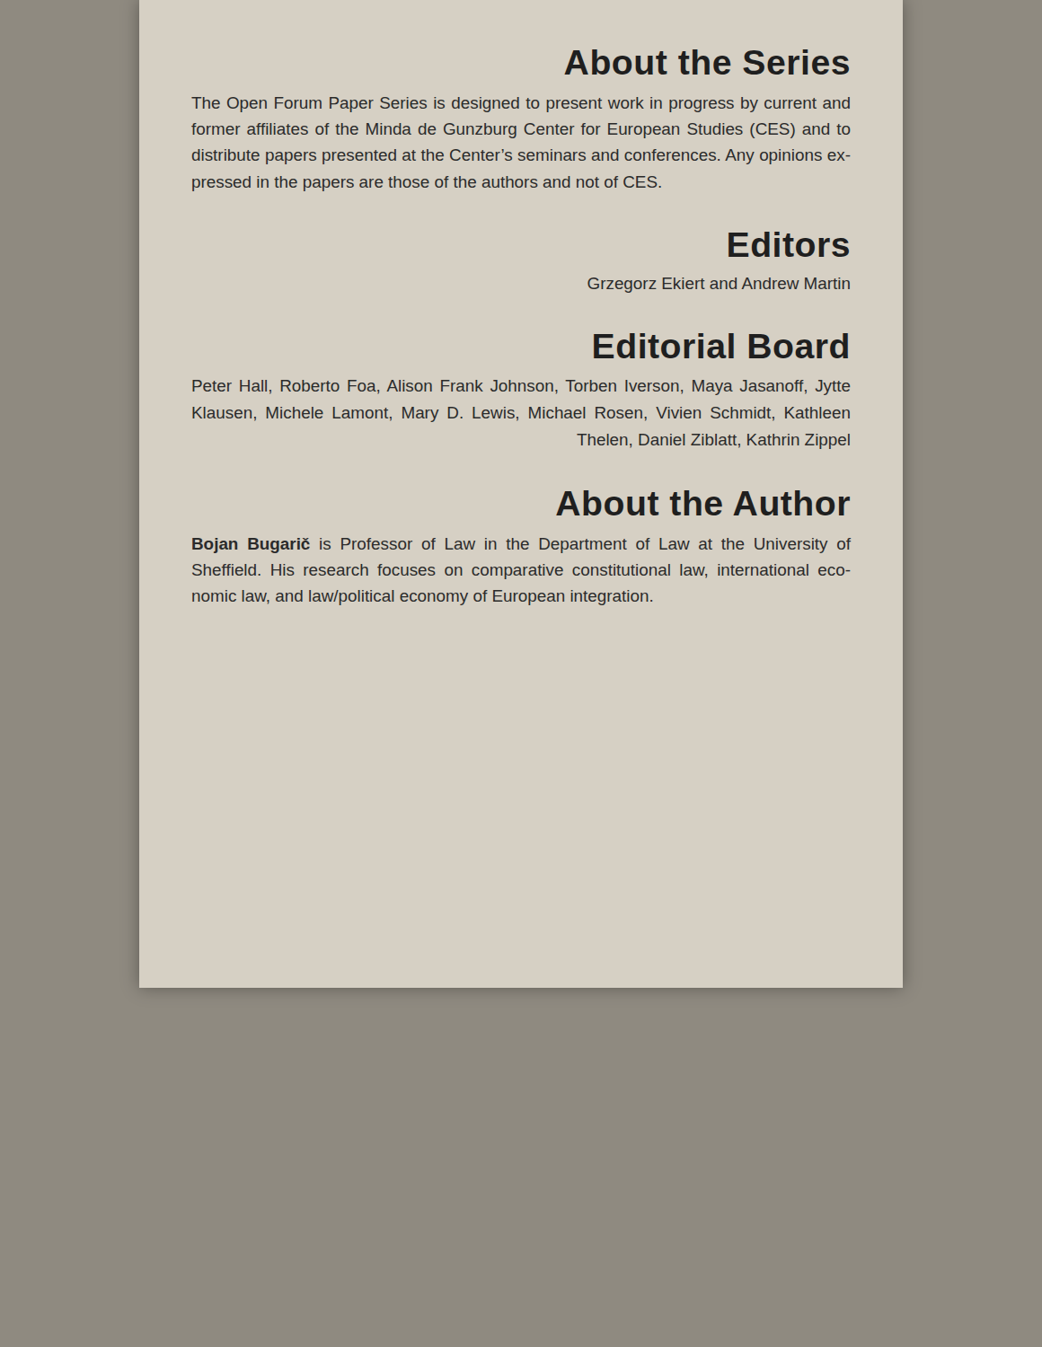About the Series
The Open Forum Paper Series is designed to present work in progress by current and former affiliates of the Minda de Gunzburg Center for European Studies (CES) and to distribute papers presented at the Center’s seminars and conferences. Any opinions expressed in the papers are those of the authors and not of CES.
Editors
Grzegorz Ekiert and Andrew Martin
Editorial Board
Peter Hall, Roberto Foa, Alison Frank Johnson, Torben Iverson, Maya Jasanoff, Jytte Klausen, Michele Lamont, Mary D. Lewis, Michael Rosen, Vivien Schmidt, Kathleen Thelen, Daniel Ziblatt, Kathrin Zippel
About the Author
Bojan Bugarič is Professor of Law in the Department of Law at the University of Sheffield. His research focuses on comparative constitutional law, international economic law, and law/political economy of European integration.